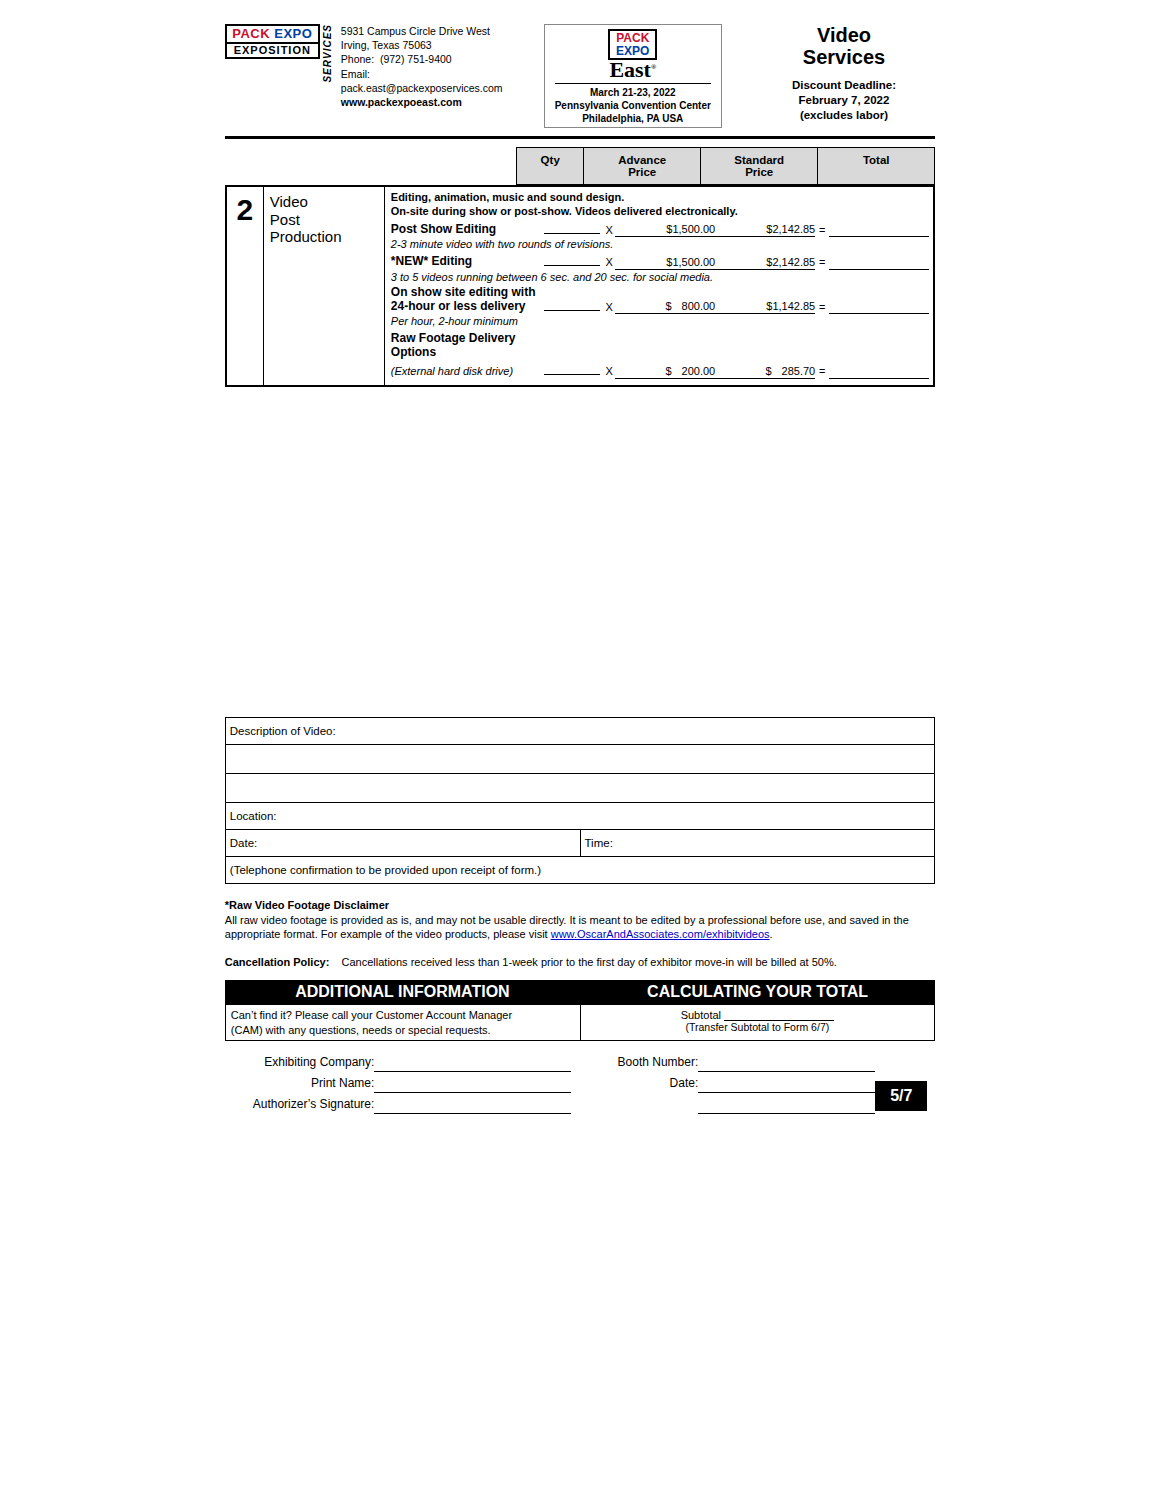PACK EXPO
EXPOSITION
SERVICES
5931 Campus Circle Drive West
Irving, Texas 75063
Phone: (972) 751-9400
Email: pack.east@packexposervices.com
www.packexpoeast.com
PACK
EXPO
East®
March 21-23, 2022
Pennsylvania Convention Center
Philadelphia, PA USA
Video
Services
Discount Deadline:
February 7, 2022
(excludes labor)
| | | | Qty | Advance Price | Standard Price | Total |
| / 2 / Video Post Production / Editing, animation, music and sound design. On-site during show or post-show. Videos delivered electronically. / Post Show Editing / / X / $1,500.00 / $2,142.85 / = / / / 2-3 minute video with two rounds of revisions. / / *NEW* Editing / / X / $1,500.00 / $2,142.85 / = / / / 3 to 5 videos running between 6 sec. and 20 sec. for social media. / / On show site editing with 24-hour or less delivery / / X / $ 800.00 / $1,142.85 / = / / / Per hour, 2-hour minimum / / Raw Footage Delivery Options / / / / / / / / (External hard disk drive) / / X / $ 200.00 / $ 285.70 / = / / / |
| Description of Video: |
| Location: |
| Date: | Time: |
| (Telephone confirmation to be provided upon receipt of form.) |
*Raw Video Footage Disclaimer
All raw video footage is provided as is, and may not be usable directly. It is meant to be edited by a professional before use, and saved in the appropriate format. For example of the video products, please visit www.OscarAndAssociates.com/exhibitvideos.
Cancellation Policy: Cancellations received less than 1-week prior to the first day of exhibitor move-in will be billed at 50%.
ADDITIONAL INFORMATION
CALCULATING YOUR TOTAL
| Can’t find it? Please call your Customer Account Manager (CAM) with any questions, needs or special requests. | Subtotal (Transfer Subtotal to Form 6/7) |
| Exhibiting Company: | | | Booth Number: | | 5/7 |
| Print Name: | | | Date: | |
| Authorizer’s Signature: | | | | |